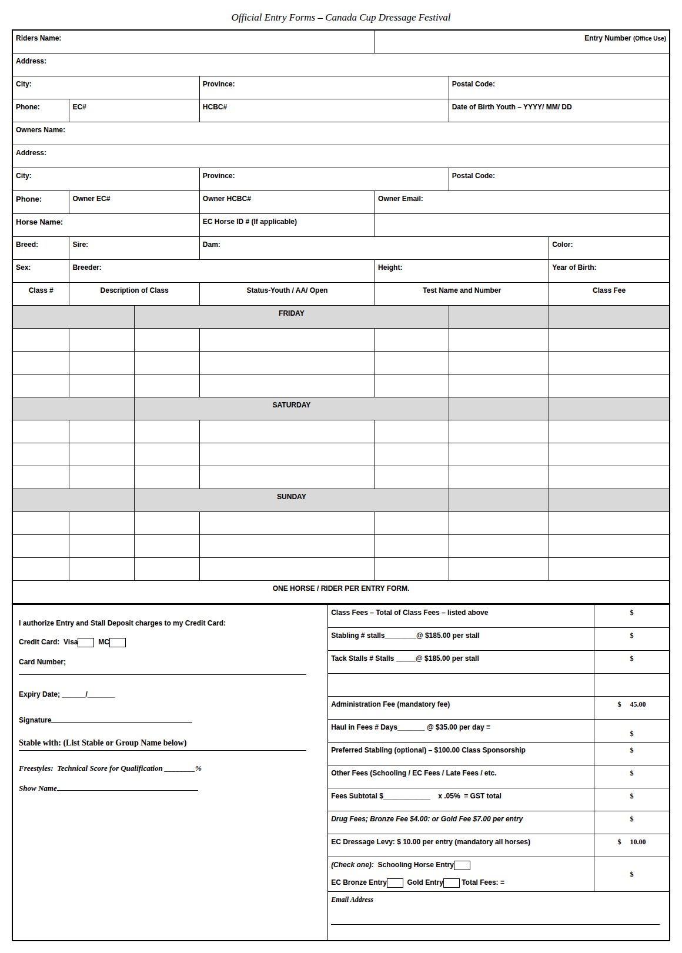Official Entry Forms – Canada Cup Dressage Festival
| Riders Name: | Entry Number (Office Use) |
| Address: |
| City: | Province: | Postal Code: |
| Phone: | EC# | HCBC# | Date of Birth Youth – YYYY/ MM/ DD |
| Owners Name: |
| Address: |
| City: | Province: | Postal Code: |
| Phone: | Owner EC# | Owner HCBC# | Owner Email: |
| Horse Name: | EC Horse ID # (If applicable) | |
| Breed: | Sire: | Dam: | Color: |
| Sex: | Breeder: | Height: | Year of Birth: |
| Class # | Description of Class | Status-Youth / AA/ Open | Test Name and Number | Class Fee |
| | FRIDAY | | |
| | SATURDAY | | |
| | SUNDAY | | |
| ONE HORSE / RIDER PER ENTRY FORM. |
| I authorize Entry and Stall Deposit charges to my Credit Card: Credit Card: Visa MC Card Number; Expiry Date; ______/_______ Signature Stable with: (List Stable or Group Name below) Freestyles: Technical Score for Qualification ________% Show Name | / Class Fees – Total of Class Fees – listed above / $ / / Stabling # stalls________@ $185.00 per stall / $ / / Tack Stalls # Stalls _____@ $185.00 per stall / $ / / Administration Fee (mandatory fee) / $ 45.00 / / Haul in Fees # Days_______ @ $35.00 per day = / $ / / Preferred Stabling (optional) – $100.00 Class Sponsorship / $ / / Other Fees (Schooling / EC Fees / Late Fees / etc. / $ / / Fees Subtotal $____________ x .05% = GST total / $ / / Drug Fees; Bronze Fee $4.00: or Gold Fee $7.00 per entry / $ / / EC Dressage Levy: $ 10.00 per entry (mandatory all horses) / $ 10.00 / / (Check one): Schooling Horse Entry EC Bronze Entry Gold Entry Total Fees: = / $ / / Email Address / |